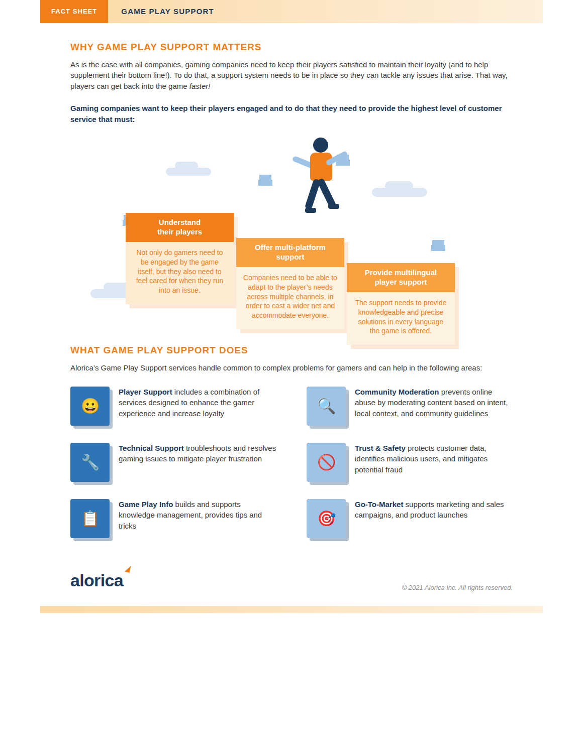Fact Sheet
Game Play Support
Why Game Play Support Matters
As is the case with all companies, gaming companies need to keep their players satisfied to maintain their loyalty (and to help supplement their bottom line!). To do that, a support system needs to be in place so they can tackle any issues that arise. That way, players can get back into the game faster!
Gaming companies want to keep their players engaged and to do that they need to provide the highest level of customer service that must:
Understand
their players
Not only do gamers need to be engaged by the game itself, but they also need to feel cared for when they run into an issue.
Offer multi-platform support
Companies need to be able to adapt to the player’s needs across multiple channels, in order to cast a wider net and accommodate everyone.
Provide multilingual player support
The support needs to provide knowledgeable and precise solutions in every language the game is offered.
What Game Play Support Does
Alorica’s Game Play Support services handle common to complex problems for gamers and can help in the following areas:
😀
Player Support includes a combination of services designed to enhance the gamer experience and increase loyalty
🔍
Community Moderation prevents online abuse by moderating content based on intent, local context, and community guidelines
🔧
Technical Support troubleshoots and resolves gaming issues to mitigate player frustration
🚫
Trust & Safety protects customer data, identifies malicious users, and mitigates potential fraud
📋
Game Play Info builds and supports knowledge management, provides tips and tricks
🎯
Go-To-Market supports marketing and sales campaigns, and product launches
alorica
© 2021 Alorica Inc. All rights reserved.